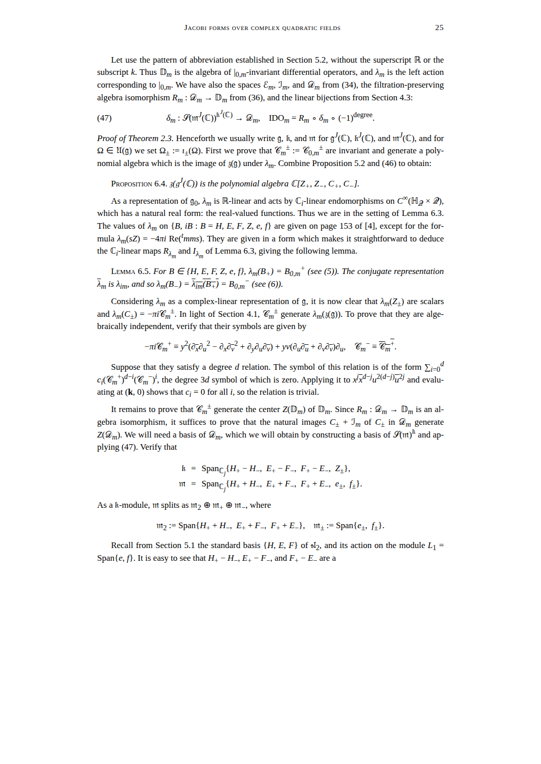Jacobi forms over complex quadratic fields 25
Let use the pattern of abbreviation established in Section 5.2, without the superscript ℝ or the subscript k. Thus 𝔻m is the algebra of |0,m-invariant differential operators, and λm is the left action corresponding to |0,m. We have also the spaces ℰm, ℐm, and 𝒟m from (34), the filtration-preserving algebra isomorphism Rm : 𝒟m → 𝔻m from (36), and the linear bijections from Section 4.3:
(47) δm : 𝒮(𝔪J(ℂ))𝔨J(ℂ) → 𝒟m, IDOm = Rm ∘ δm ∘ (−1)degree.
Proof of Theorem 2.3. Henceforth we usually write 𝔤, 𝔨, and 𝔪 for 𝔤J(ℂ), 𝔨J(ℂ), and 𝔪J(ℂ), and for Ω ∈ 𝔘(𝔤) we set Ω± := ι±(Ω). First we prove that 𝒞m± := 𝒞0,m± are invariant and generate a polynomial algebra which is the image of 𝔷(𝔤) under λm. Combine Proposition 5.2 and (46) to obtain:
Proposition 6.4. 𝔷(𝔤J(ℂ)) is the polynomial algebra ℂ[Z+, Z−, C+, C−].
As a representation of 𝔤0, λm is ℝ-linear and acts by ℂi-linear endomorphisms on C∞(ℍ𝒬 × 𝒬), which has a natural real form: the real-valued functions. Thus we are in the setting of Lemma 6.3. The values of λm on {B, iB : B = H, E, F, Z, e, f} are given on page 153 of [4], except for the formula λm(sZ) = −4πi Re(tmms). They are given in a form which makes it straightforward to deduce the ℂi-linear maps Rλm and Iλm of Lemma 6.3, giving the following lemma.
Lemma 6.5. For B ∈ {H, E, F, Z, e, f}, λm(B+) = B0,m+ (see (5)). The conjugate representation λm is λim, and so λm(B−) = λim(B+) = B0,m− (see (6)).
Considering λm as a complex-linear representation of 𝔤, it is now clear that λm(Z±) are scalars and λm(C±) = −πi 𝒞m±. In light of Section 4.1, 𝒞m± generate λm(𝔷(𝔤)). To prove that they are algebraically independent, verify that their symbols are given by
−πi 𝒞m+ ≡ y2(∂x∂u2 − ∂x∂v2 + ∂y∂u∂v) + yv(∂u∂u + ∂v∂v)∂u, 𝒞m− ≡ 𝒞m+.
Suppose that they satisfy a degree d relation. The symbol of this relation is of the form ∑i=0d ci(𝒞m+)d−i(𝒞m−)i, the degree 3d symbol of which is zero. Applying it to xjxd−ju2(d−j)u2j and evaluating at (k, 0) shows that ci = 0 for all i, so the relation is trivial.
It remains to prove that 𝒞m± generate the center Z(𝔻m) of 𝔻m. Since Rm : 𝒟m → 𝔻m is an algebra isomorphism, it suffices to prove that the natural images C± + ℐm of C± in 𝒟m generate Z(𝒟m). We will need a basis of 𝒟m, which we will obtain by constructing a basis of 𝒮(𝔪)𝔨 and applying (47). Verify that
𝔨
=
Spanℂj{H+ − H−, E+ − F−, F+ − E−, Z±},
𝔪
=
Spanℂj{H+ + H−, E+ + F−, F+ + E−, e±, f±}.
As a 𝔨-module, 𝔪 splits as 𝔪2 ⊕ 𝔪+ ⊕ 𝔪−, where
𝔪2 := Span{H+ + H−, E+ + F−, F+ + E−}, 𝔪± := Span{e±, f±}.
Recall from Section 5.1 the standard basis {H, E, F} of 𝔰𝔩2, and its action on the module L1 = Span{e, f}. It is easy to see that H+ − H−, E+ − F−, and F+ − E− are a